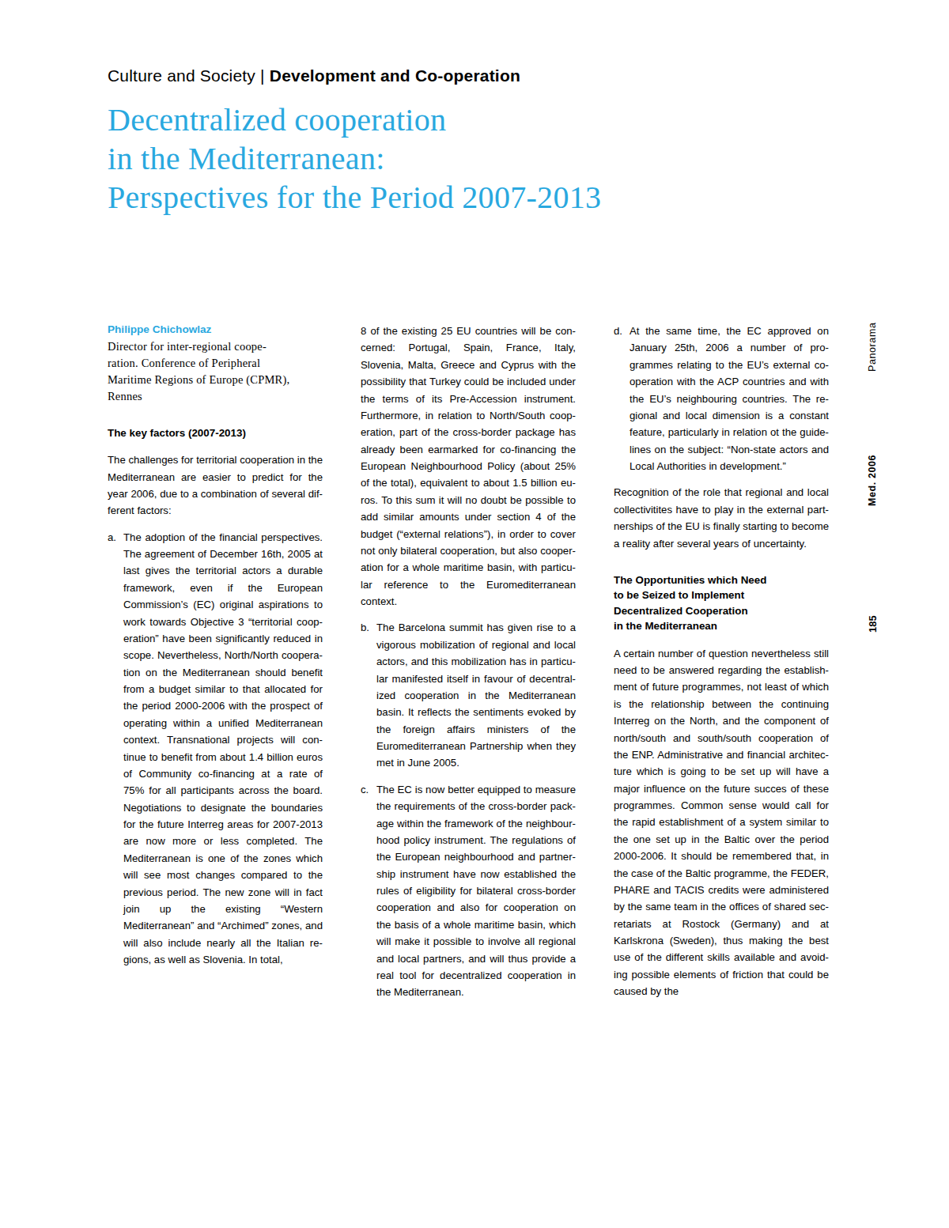Culture and Society | Development and Co-operation
Decentralized cooperation
in the Mediterranean:
Perspectives for the Period 2007-2013
Panorama
Med. 2006
185
Philippe Chichowlaz
Director for inter-regional coope-
ration. Conference of Peripheral
Maritime Regions of Europe (CPMR),
Rennes
The key factors (2007-2013)
The challenges for territorial cooperation in the Mediterranean are easier to predict for the year 2006, due to a combination of several different factors:
a. The adoption of the financial perspectives. The agreement of December 16th, 2005 at last gives the territorial actors a durable framework, even if the European Commission’s (EC) original aspirations to work towards Objective 3 “territorial cooperation” have been significantly reduced in scope. Nevertheless, North/North cooperation on the Mediterranean should benefit from a budget similar to that allocated for the period 2000-2006 with the prospect of operating within a unified Mediterranean context. Transnational projects will continue to benefit from about 1.4 billion euros of Community co-financing at a rate of 75% for all participants across the board. Negotiations to designate the boundaries for the future Interreg areas for 2007-2013 are now more or less completed. The Mediterranean is one of the zones which will see most changes compared to the previous period. The new zone will in fact join up the existing “Western Mediterranean” and “Archimed” zones, and will also include nearly all the Italian regions, as well as Slovenia. In total,
8 of the existing 25 EU countries will be concerned: Portugal, Spain, France, Italy, Slovenia, Malta, Greece and Cyprus with the possibility that Turkey could be included under the terms of its Pre-Accession instrument. Furthermore, in relation to North/South cooperation, part of the cross-border package has already been earmarked for co-financing the European Neighbourhood Policy (about 25% of the total), equivalent to about 1.5 billion euros. To this sum it will no doubt be possible to add similar amounts under section 4 of the budget (“external relations”), in order to cover not only bilateral cooperation, but also cooperation for a whole maritime basin, with particular reference to the Euromediterranean context.
b. The Barcelona summit has given rise to a vigorous mobilization of regional and local actors, and this mobilization has in particular manifested itself in favour of decentralized cooperation in the Mediterranean basin. It reflects the sentiments evoked by the foreign affairs ministers of the Euromediterranean Partnership when they met in June 2005.
c. The EC is now better equipped to measure the requirements of the cross-border package within the framework of the neighbourhood policy instrument. The regulations of the European neighbourhood and partnership instrument have now established the rules of eligibility for bilateral cross-border cooperation and also for cooperation on the basis of a whole maritime basin, which will make it possible to involve all regional and local partners, and will thus provide a real tool for decentralized cooperation in the Mediterranean.
d. At the same time, the EC approved on January 25th, 2006 a number of programmes relating to the EU’s external cooperation with the ACP countries and with the EU’s neighbouring countries. The regional and local dimension is a constant feature, particularly in relation ot the guidelines on the subject: “Non-state actors and Local Authorities in development.”
Recognition of the role that regional and local collectivitites have to play in the external partnerships of the EU is finally starting to become a reality after several years of uncertainty.
The Opportunities which Need
to be Seized to Implement
Decentralized Cooperation
in the Mediterranean
A certain number of question nevertheless still need to be answered regarding the establishment of future programmes, not least of which is the relationship between the continuing Interreg on the North, and the component of north/south and south/south cooperation of the ENP. Administrative and financial architecture which is going to be set up will have a major influence on the future succes of these programmes. Common sense would call for the rapid establishment of a system similar to the one set up in the Baltic over the period 2000-2006. It should be remembered that, in the case of the Baltic programme, the FEDER, PHARE and TACIS credits were administered by the same team in the offices of shared secretariats at Rostock (Germany) and at Karlskrona (Sweden), thus making the best use of the different skills available and avoiding possible elements of friction that could be caused by the